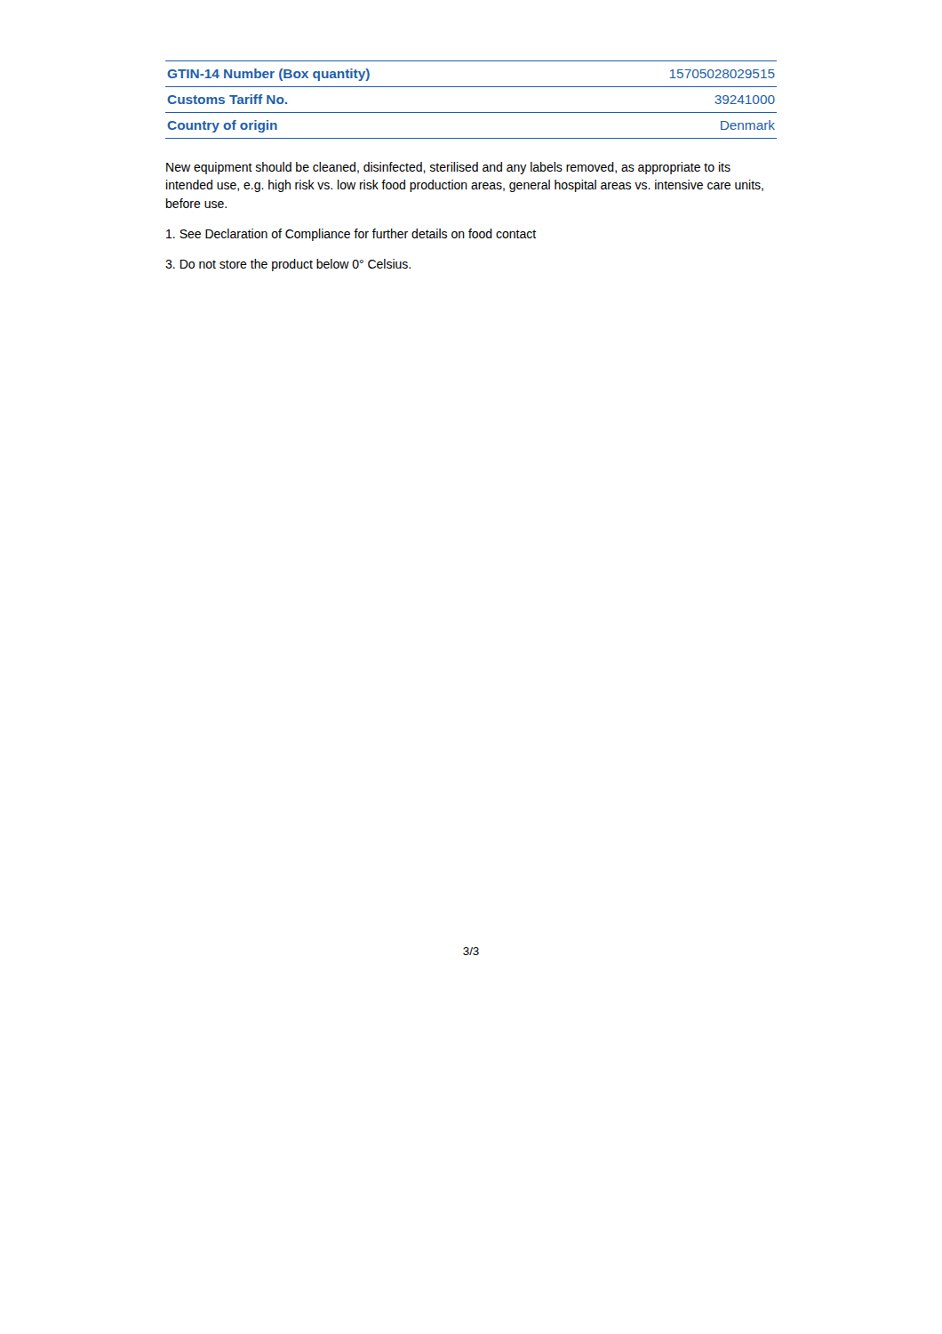| GTIN-14 Number (Box quantity) | 15705028029515 |
| Customs Tariff No. | 39241000 |
| Country of origin | Denmark |
New equipment should be cleaned, disinfected, sterilised and any labels removed, as appropriate to its intended use, e.g. high risk vs. low risk food production areas, general hospital areas vs. intensive care units, before use.
1. See Declaration of Compliance for further details on food contact
3. Do not store the product below 0° Celsius.
3/3